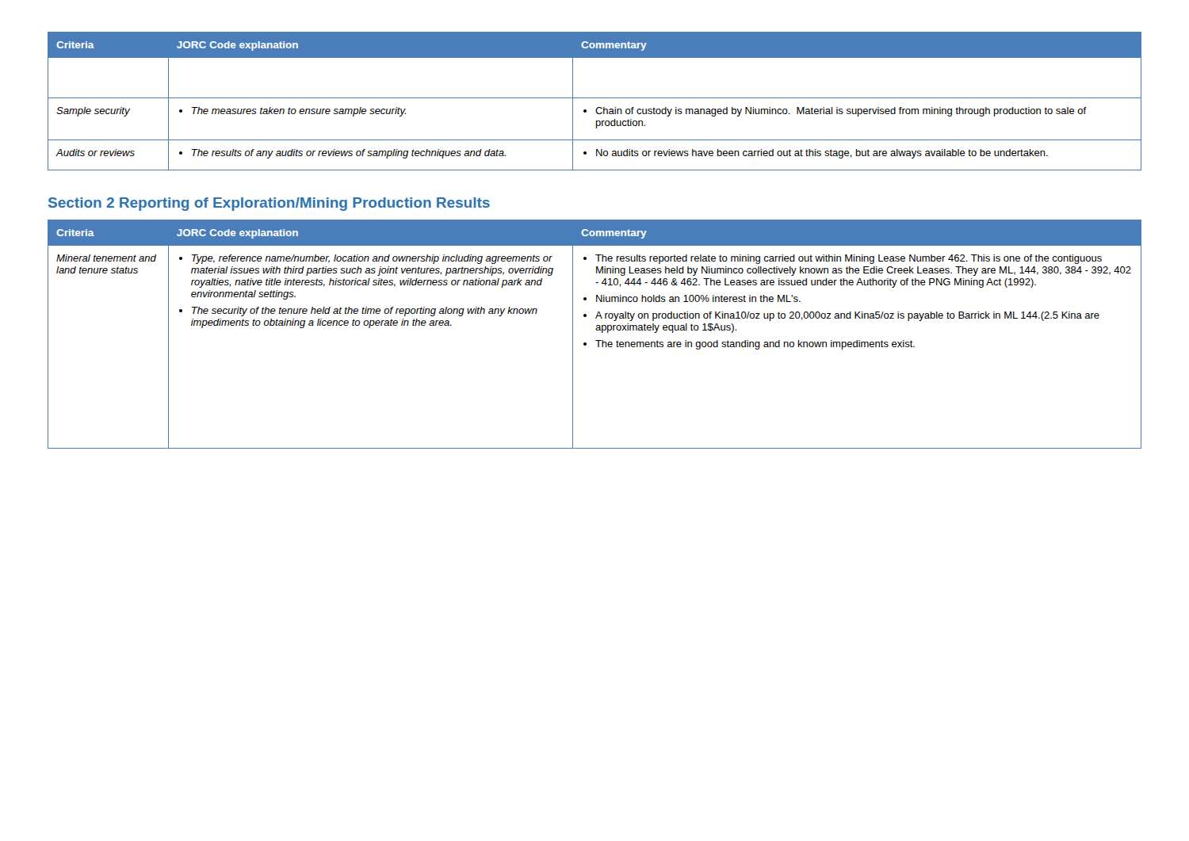| Criteria | JORC Code explanation | Commentary |
| --- | --- | --- |
| Sample security | The measures taken to ensure sample security. | Chain of custody is managed by Niuminco. Material is supervised from mining through production to sale of production. |
| Audits or reviews | The results of any audits or reviews of sampling techniques and data. | No audits or reviews have been carried out at this stage, but are always available to be undertaken. |
Section 2 Reporting of Exploration/Mining Production Results
| Criteria | JORC Code explanation | Commentary |
| --- | --- | --- |
| Mineral tenement and land tenure status | Type, reference name/number, location and ownership including agreements or material issues with third parties such as joint ventures, partnerships, overriding royalties, native title interests, historical sites, wilderness or national park and environmental settings. The security of the tenure held at the time of reporting along with any known impediments to obtaining a licence to operate in the area. | The results reported relate to mining carried out within Mining Lease Number 462. This is one of the contiguous Mining Leases held by Niuminco collectively known as the Edie Creek Leases. They are ML, 144, 380, 384 - 392, 402 - 410, 444 - 446 & 462. The Leases are issued under the Authority of the PNG Mining Act (1992). Niuminco holds an 100% interest in the ML's. A royalty on production of Kina10/oz up to 20,000oz and Kina5/oz is payable to Barrick in ML 144.(2.5 Kina are approximately equal to 1$Aus). The tenements are in good standing and no known impediments exist. |